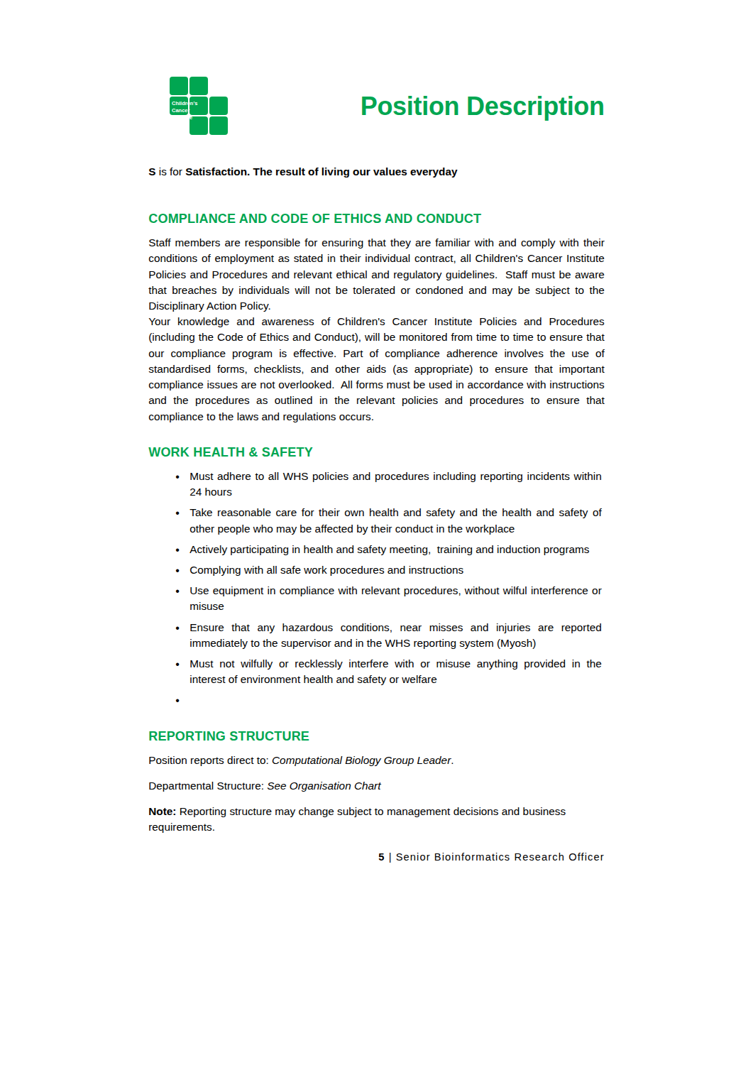Children's Cancer Institute
Position Description
S is for Satisfaction. The result of living our values everyday
COMPLIANCE AND CODE OF ETHICS AND CONDUCT
Staff members are responsible for ensuring that they are familiar with and comply with their conditions of employment as stated in their individual contract, all Children's Cancer Institute Policies and Procedures and relevant ethical and regulatory guidelines. Staff must be aware that breaches by individuals will not be tolerated or condoned and may be subject to the Disciplinary Action Policy.
Your knowledge and awareness of Children's Cancer Institute Policies and Procedures (including the Code of Ethics and Conduct), will be monitored from time to time to ensure that our compliance program is effective. Part of compliance adherence involves the use of standardised forms, checklists, and other aids (as appropriate) to ensure that important compliance issues are not overlooked. All forms must be used in accordance with instructions and the procedures as outlined in the relevant policies and procedures to ensure that compliance to the laws and regulations occurs.
WORK HEALTH & SAFETY
Must adhere to all WHS policies and procedures including reporting incidents within 24 hours
Take reasonable care for their own health and safety and the health and safety of other people who may be affected by their conduct in the workplace
Actively participating in health and safety meeting, training and induction programs
Complying with all safe work procedures and instructions
Use equipment in compliance with relevant procedures, without wilful interference or misuse
Ensure that any hazardous conditions, near misses and injuries are reported immediately to the supervisor and in the WHS reporting system (Myosh)
Must not wilfully or recklessly interfere with or misuse anything provided in the interest of environment health and safety or welfare
REPORTING STRUCTURE
Position reports direct to: Computational Biology Group Leader.
Departmental Structure: See Organisation Chart
Note: Reporting structure may change subject to management decisions and business requirements.
5 | Senior Bioinformatics Research Officer